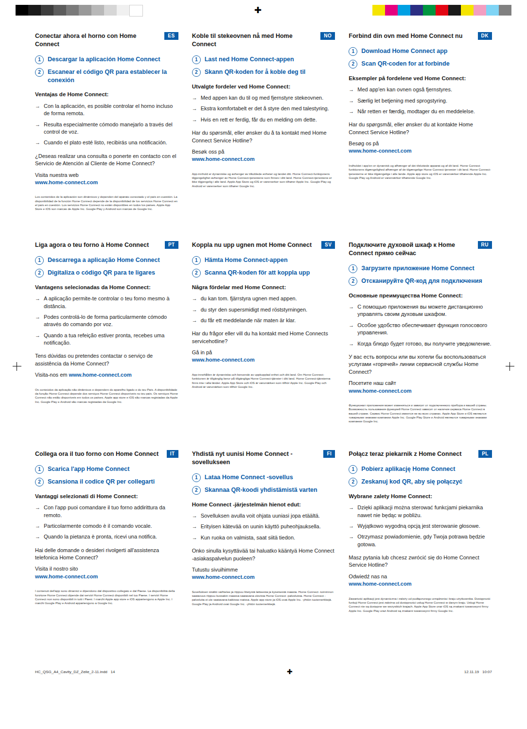✚
ES
Conectar ahora el horno con Home Connect
Descargar la aplicación Home Connect
Escanear el código QR para establecer la conexión
Ventajas de Home Connect:
Con la aplicación, es posible controlar el horno incluso de forma remota.
Resulta especialmente cómodo manejarlo a través del control de voz.
Cuando el plato esté listo, recibirás una notificación.
¿Deseas realizar una consulta o ponerte en contacto con el Servicio de Atención al Cliente de Home Connect?
Visita nuestra web
www.home-connect.com
Los contenidos de la aplicación son dinámicos y dependen del aparato conectado y el país en cuestión. La disponibilidad de la función Home Connect depende de la disponibilidad de los servicios Home Connect en el país en cuestión. Los servicios Home Connect no están disponibles en todos los países. Apple App Store e iOS son marcas de Apple Inc. Google Play y Android son marcas de Google Inc.
NO
Koble til stekeovnen nå med Home Connect
Last ned Home Connect-appen
Skann QR-koden for å koble deg til
Utvalgte fordeler ved Home Connect:
Med appen kan du til og med fjernstyre stekeovnen.
Ekstra komfortabelt er det å styre den med talestyring.
Hvis en rett er ferdig, får du en melding om dette.
Har du spørsmål, eller ønsker du å ta kontakt med Home Connect Service Hotline?
Besøk oss på
www.home-connect.com
App-innhold er dynamiske og avhenger av tilkoblede enheter og landet ditt. Home Connect-funksjonens tilgjengelighet avhenger av Home Connect-tjenestene som finnes i ditt land. Home Connect-tjenestene er ikke tilgjengelig i alle land. Apple App Store og iOS er varemerker som tilhører Apple Inc. Google Play og Android er varemerker som tilhører Google Inc.
DK
Forbind din ovn med Home Connect nu
Download Home Connect app
Scan QR-coden for at forbinde
Eksempler på fordelene ved Home Connect:
Med app'en kan ovnen også fjernstyres.
Særlig let betjening med sprogstyring.
Når retten er færdig, modtager du en meddelelse.
Har du spørgsmål, eller ønsker du at kontakte Home Connect Service Hotline?
Besøg os på
www.home-connect.com
Indholdet i app'en er dynamisk og afhænger af det tilsluttede apparat og af dit land. Home Connect funktionens tilgængelighed afhænger af de tilgængelige Home Connect tjenester i dit land. Home Connect-tjenesterne er ikke tilgængelige i alle lande. Apple app store og iOS er varemærker tilhørende Apple Inc. Google Play og Android er varemærker tilhørende Google Inc.
PT
Liga agora o teu forno à Home Connect
Descarrega a aplicação Home Connect
Digitaliza o código QR para te ligares
Vantagens selecionadas da Home Connect:
A aplicação permite-te controlar o teu forno mesmo à distância.
Podes controlá-lo de forma particularmente cómodo através do comando por voz.
Quando a tua refeição estiver pronta, recebes uma notificação.
Tens dúvidas ou pretendes contactar o serviço de assistência da Home Connect?
Visita-nos em www.home-connect.com
Os conteúdos da aplicação são dinâmicos e dependem do aparelho ligado e do teu País. A disponibilidade da função Home Connect depende dos serviços Home Connect disponíveis no teu país. Os serviços Home Connect não estão disponíveis em todos os países. Apple app store e iOS são marcas registadas da Apple Inc. Google Play e Android são marcas registadas da Google Inc.
SV
Koppla nu upp ugnen mot Home Connect
Hämta Home Connect-appen
Scanna QR-koden för att koppla upp
Några fördelar med Home Connect:
du kan tom. fjärrstyra ugnen med appen.
du styr den supersmidigt med röststyrningen.
du får ett meddelande när maten är klar.
Har du frågor eller vill du ha kontakt med Home Connects servicehotline?
Gå in på
www.home-connect.com
App-innehållen är dynamiska och beroende av uppkopplad enhet och ditt land. Om Home Connect-funktionen är tillgänglig beror på tillgängliga Home Connect-tjänster i ditt land. Home Connect-tjänsterna finns inte i alla länder. Apple App Store och iOS är varumärken som tillhör Apple Inc. Google Play och Android är varumärken som tillhör Google Inc.
RU
Подключите духовой шкаф к Home Connect прямо сейчас
Загрузите приложение Home Connect
Отсканируйте QR-код для подключения
Основные преимущества Home Connect:
С помощью приложения вы можете дистанционно управлять своим духовым шкафом.
Особое удобство обеспечивает функция голосового управления.
Когда блюдо будет готово, вы получите уведомление.
У вас есть вопросы или вы хотели бы воспользоваться услугами «горячей» линии сервисной службы Home Connect?
Посетите наш сайт
www.home-connect.com
Функционал приложения может изменяться и зависит от подключенного прибора и вашей страны. Возможность пользования функцией Home Connect зависит от наличия сервиса Home Connect в вашей стране. Сервис Home Connect имеется не во всех странах. Apple App Store и iOS являются товарными знаками компании Apple Inc. Google Play Store и Android являются товарными знаками компании Google Inc.
IT
Collega ora il tuo forno con Home Connect
Scarica l'app Home Connect
Scansiona il codice QR per collegarti
Vantaggi selezionati di Home Connect:
Con l'app puoi comandare il tuo forno addirittura da remoto.
Particolarmente comodo è il comando vocale.
Quando la pietanza è pronta, ricevi una notifica.
Hai delle domande o desideri rivolgerti all'assistenza telefonica Home Connect?
Visita il nostro sito
www.home-connect.com
I contenuti dell'app sono dinamici e dipendono dal dispositivo collegato e dal Paese. La disponibilità della funzione Home Connect dipende dai servizi Home Connect disponibili nel tuo Paese. I servizi Home Connect non sono disponibili in tutti i Paesi. I marchi Apple app store e iOS appartengono a Apple Inc. I marchi Google Play e Android appartengono a Google Inc.
FI
Yhdistä nyt uunisi Home Connect -sovellukseen
Lataa Home Connect -sovellus
Skannaa QR-koodi yhdistämistä varten
Home Connect -järjestelmän hienot edut:
Sovelluksen avulla voit ohjata uuniasi jopa etäältä.
Erityisen kätevää on uunin käyttö puheohjauksella.
Kun ruoka on valmista, saat siitä tiedon.
Onko sinulla kysyttävää tai haluatko kääntyä Home Connect -asiakaspalvelun puoleen?
Tutustu sivuihimme
www.home-connect.com
Sovelluksen sisältö vaihtelee ja riippuu liitetystä laitteesta ja kyseisestä maasta. Home Connect -toiminnon saatavuus riippuu kussakin maassa saatavana olevista Home Connect -palveluista. Home Connect -palveluita ei ole saatavana kaikissa maissa. Apple app store ja iOS ovat Apple Inc. -yhtiön tuotemerkkejä. Google Play ja Android ovat Google Inc. -yhtiön tuotemerkkejä.
PL
Połącz teraz piekarnik z Home Connect
Pobierz aplikację Home Connect
Zeskanuj kod QR, aby się połączyć
Wybrane zalety Home Connect:
Dzięki aplikacji można sterować funkcjami piekarnika nawet nie będąc w pobliżu.
Wyjątkowo wygodną opcją jest sterowanie głosowe.
Otrzymasz powiadomienie, gdy Twoja potrawa będzie gotowa.
Masz pytania lub chcesz zwrócić się do Home Connect Service Hotline?
Odwiedź nas na
www.home-connect.com
Zawartość aplikacji jest dynamiczna i zależy od podłączonego urządzenia i kraju użytkownika. Dostępność funkcji Home Connect jest zależna od dostępności usług Home Connect w danym kraju. Usługi Home Connect nie są dostępne we wszystkich krajach. Apple App Store oraz iOS są znakami towarowymi firmy Apple Inc. Google Play oraz Android są znakami towarowymi firmy Google Inc.
HC_QSG_A4_Cavity_DZ_Zeile_2-11.indd 14 ✚ 12.11.19 10:07